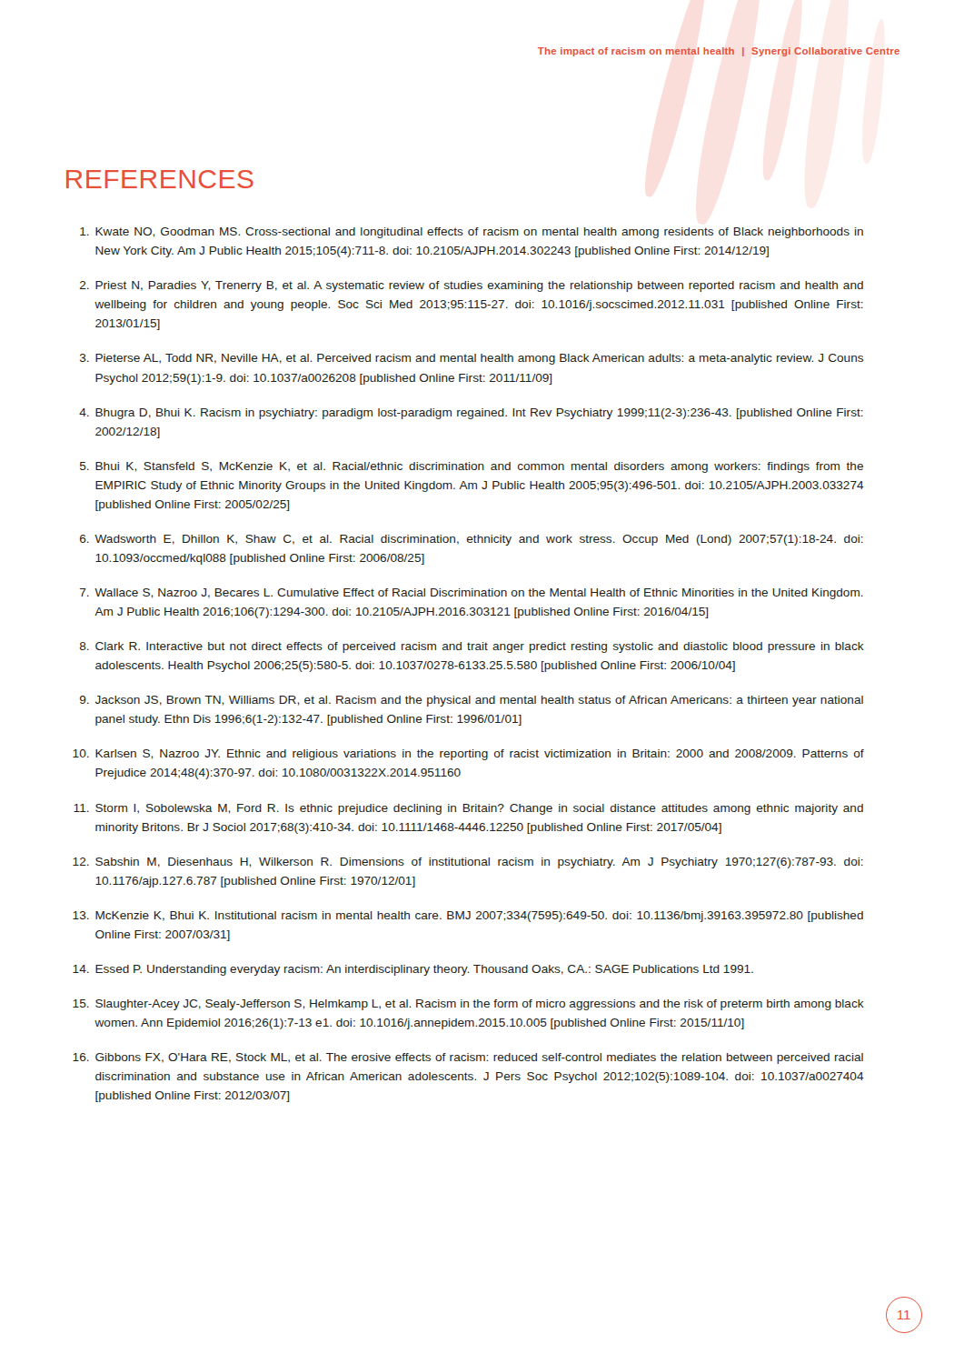The impact of racism on mental health | Synergi Collaborative Centre
REFERENCES
Kwate NO, Goodman MS. Cross-sectional and longitudinal effects of racism on mental health among residents of Black neighborhoods in New York City. Am J Public Health 2015;105(4):711-8. doi: 10.2105/AJPH.2014.302243 [published Online First: 2014/12/19]
Priest N, Paradies Y, Trenerry B, et al. A systematic review of studies examining the relationship between reported racism and health and wellbeing for children and young people. Soc Sci Med 2013;95:115-27. doi: 10.1016/j.socscimed.2012.11.031 [published Online First: 2013/01/15]
Pieterse AL, Todd NR, Neville HA, et al. Perceived racism and mental health among Black American adults: a meta-analytic review. J Couns Psychol 2012;59(1):1-9. doi: 10.1037/a0026208 [published Online First: 2011/11/09]
Bhugra D, Bhui K. Racism in psychiatry: paradigm lost-paradigm regained. Int Rev Psychiatry 1999;11(2-3):236-43. [published Online First: 2002/12/18]
Bhui K, Stansfeld S, McKenzie K, et al. Racial/ethnic discrimination and common mental disorders among workers: findings from the EMPIRIC Study of Ethnic Minority Groups in the United Kingdom. Am J Public Health 2005;95(3):496-501. doi: 10.2105/AJPH.2003.033274 [published Online First: 2005/02/25]
Wadsworth E, Dhillon K, Shaw C, et al. Racial discrimination, ethnicity and work stress. Occup Med (Lond) 2007;57(1):18-24. doi: 10.1093/occmed/kql088 [published Online First: 2006/08/25]
Wallace S, Nazroo J, Becares L. Cumulative Effect of Racial Discrimination on the Mental Health of Ethnic Minorities in the United Kingdom. Am J Public Health 2016;106(7):1294-300. doi: 10.2105/AJPH.2016.303121 [published Online First: 2016/04/15]
Clark R. Interactive but not direct effects of perceived racism and trait anger predict resting systolic and diastolic blood pressure in black adolescents. Health Psychol 2006;25(5):580-5. doi: 10.1037/0278-6133.25.5.580 [published Online First: 2006/10/04]
Jackson JS, Brown TN, Williams DR, et al. Racism and the physical and mental health status of African Americans: a thirteen year national panel study. Ethn Dis 1996;6(1-2):132-47. [published Online First: 1996/01/01]
Karlsen S, Nazroo JY. Ethnic and religious variations in the reporting of racist victimization in Britain: 2000 and 2008/2009. Patterns of Prejudice 2014;48(4):370-97. doi: 10.1080/0031322X.2014.951160
Storm I, Sobolewska M, Ford R. Is ethnic prejudice declining in Britain? Change in social distance attitudes among ethnic majority and minority Britons. Br J Sociol 2017;68(3):410-34. doi: 10.1111/1468-4446.12250 [published Online First: 2017/05/04]
Sabshin M, Diesenhaus H, Wilkerson R. Dimensions of institutional racism in psychiatry. Am J Psychiatry 1970;127(6):787-93. doi: 10.1176/ajp.127.6.787 [published Online First: 1970/12/01]
McKenzie K, Bhui K. Institutional racism in mental health care. BMJ 2007;334(7595):649-50. doi: 10.1136/bmj.39163.395972.80 [published Online First: 2007/03/31]
Essed P. Understanding everyday racism: An interdisciplinary theory. Thousand Oaks, CA.: SAGE Publications Ltd 1991.
Slaughter-Acey JC, Sealy-Jefferson S, Helmkamp L, et al. Racism in the form of micro aggressions and the risk of preterm birth among black women. Ann Epidemiol 2016;26(1):7-13 e1. doi: 10.1016/j.annepidem.2015.10.005 [published Online First: 2015/11/10]
Gibbons FX, O'Hara RE, Stock ML, et al. The erosive effects of racism: reduced self-control mediates the relation between perceived racial discrimination and substance use in African American adolescents. J Pers Soc Psychol 2012;102(5):1089-104. doi: 10.1037/a0027404 [published Online First: 2012/03/07]
11